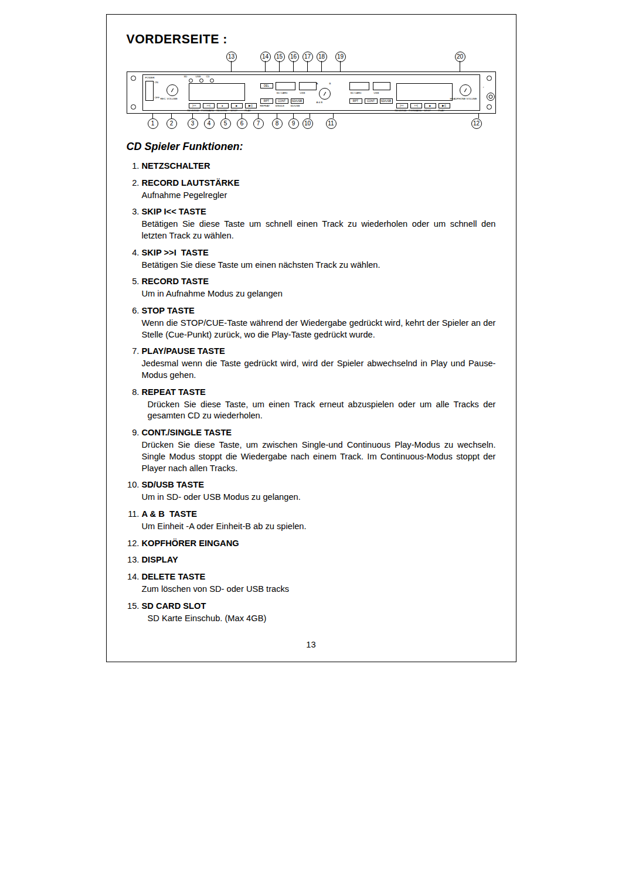VORDERSEITE :
13
14
15
16
17
18
19
20
POWER
ON
OFF
REC. VOLUME
SD
USB
CD
|<<
>>|
●
■
▶||
REVERSE
FORWARD
RECORD
STOP
PLAY
DEL
SD CARD
USB
RPT
CONT
SD/USB
REPEAT
SINGLE
SD/USB
A
B
A & B
SD CARD
USB
RPT
CONT
SD/USB
|<<
>>|
■
▶||
REVERSE
FORWARD
STOP
PLAY
HEADPHONE VOLUME
♪
1
2
3
4
5
6
7
8
9
10
11
12
CD Spieler Funktionen:
Netzschalter
Record Lautstärke
Aufnahme Pegelregler
Skip I<< Taste
Betätigen Sie diese Taste um schnell einen Track zu wiederholen oder um schnell den letzten Track zu wählen.
Skip >>I Taste
Betätigen Sie diese Taste um einen nächsten Track zu wählen.
Record Taste
Um in Aufnahme Modus zu gelangen
Stop Taste
Wenn die STOP/CUE-Taste während der Wiedergabe gedrückt wird, kehrt der Spieler an der Stelle (Cue-Punkt) zurück, wo die Play-Taste gedrückt wurde.
Play/Pause Taste
Jedesmal wenn die Taste gedrückt wird, wird der Spieler abwechselnd in Play und Pause-Modus gehen.
Repeat Taste
Drücken Sie diese Taste, um einen Track erneut abzuspielen oder um alle Tracks der gesamten CD zu wiederholen.
Cont./Single Taste
Drücken Sie diese Taste, um zwischen Single-und Continuous Play-Modus zu wechseln. Single Modus stoppt die Wiedergabe nach einem Track. Im Continuous-Modus stoppt der Player nach allen Tracks.
SD/USB Taste
Um in SD- oder USB Modus zu gelangen.
A & B Taste
Um Einheit -A oder Einheit-B ab zu spielen.
Kopfhörer Eingang
Display
Delete Taste
Zum löschen von SD- oder USB tracks
SD Card Slot
SD Karte Einschub. (Max 4GB)
13